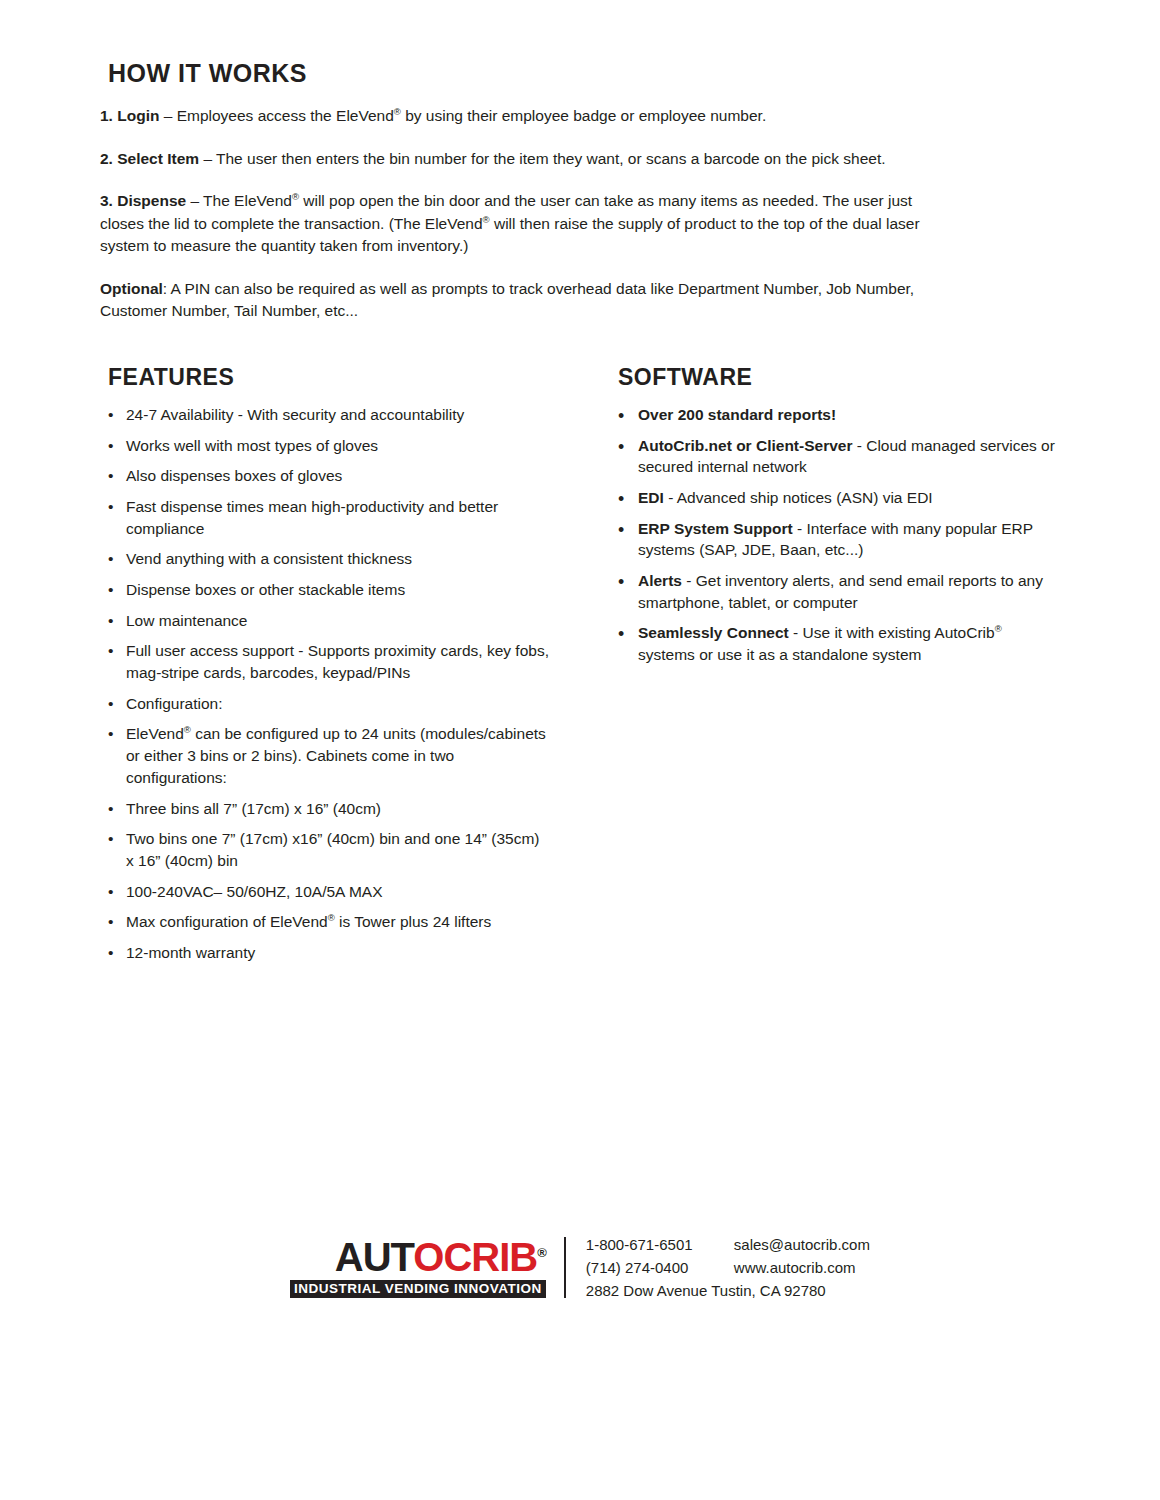HOW IT WORKS
1. Login – Employees access the EleVend® by using their employee badge or employee number.
2. Select Item – The user then enters the bin number for the item they want, or scans a barcode on the pick sheet.
3. Dispense – The EleVend® will pop open the bin door and the user can take as many items as needed. The user just closes the lid to complete the transaction. (The EleVend® will then raise the supply of product to the top of the dual laser system to measure the quantity taken from inventory.)
Optional: A PIN can also be required as well as prompts to track overhead data like Department Number, Job Number, Customer Number, Tail Number, etc...
FEATURES
24-7 Availability - With security and accountability
Works well with most types of gloves
Also dispenses boxes of gloves
Fast dispense times mean high-productivity and better compliance
Vend anything with a consistent thickness
Dispense boxes or other stackable items
Low maintenance
Full user access support - Supports proximity cards, key fobs, mag-stripe cards, barcodes, keypad/PINs
Configuration:
EleVend® can be configured up to 24 units (modules/cabinets or either 3 bins or 2 bins). Cabinets come in two configurations:
Three bins all 7” (17cm) x 16” (40cm)
Two bins one 7” (17cm) x16” (40cm) bin and one 14” (35cm) x 16” (40cm) bin
100-240VAC– 50/60HZ, 10A/5A MAX
Max configuration of EleVend® is Tower plus 24 lifters
12-month warranty
SOFTWARE
Over 200 standard reports!
AutoCrib.net or Client-Server - Cloud managed services or secured internal network
EDI - Advanced ship notices (ASN) via EDI
ERP System Support - Interface with many popular ERP systems (SAP, JDE, Baan, etc...)
Alerts - Get inventory alerts, and send email reports to any smartphone, tablet, or computer
Seamlessly Connect - Use it with existing AutoCrib® systems or use it as a standalone system
AUTO CRIB®
INDUSTRIAL VENDING INNOVATION
1-800-671-6501 sales@autocrib.com
(714) 274-0400 www.autocrib.com
2882 Dow Avenue Tustin, CA 92780